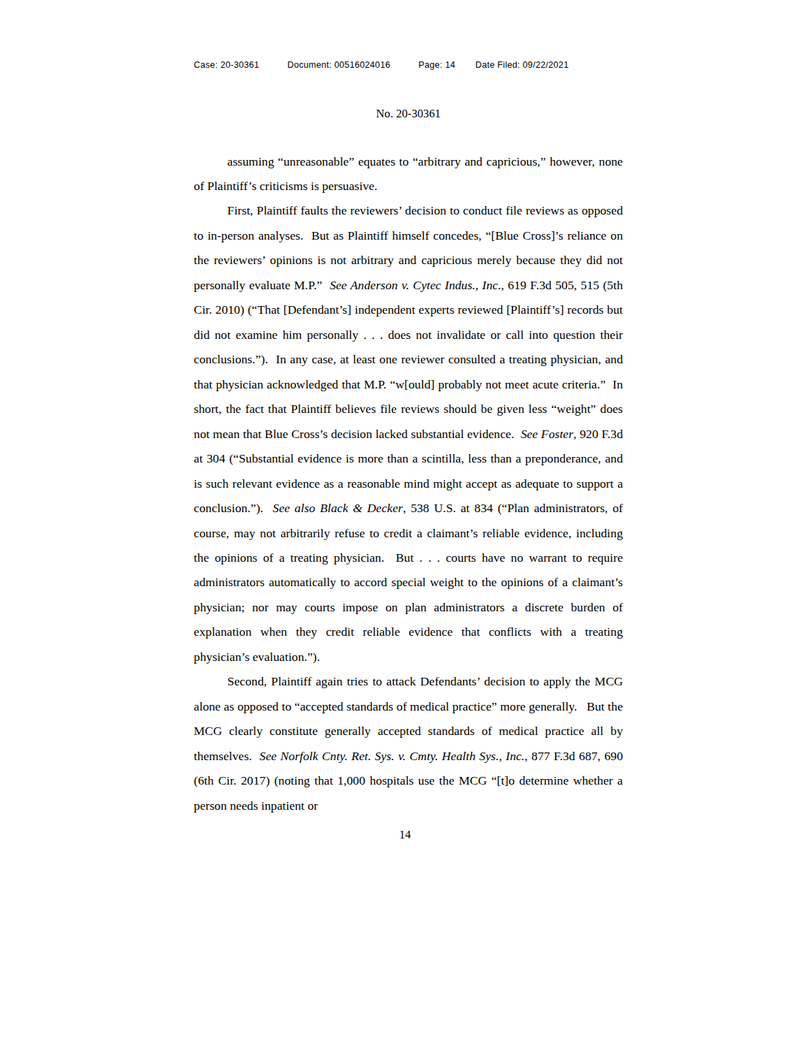Case: 20-30361 Document: 00516024016 Page: 14 Date Filed: 09/22/2021
No. 20-30361
assuming “unreasonable” equates to “arbitrary and capricious,” however, none of Plaintiff’s criticisms is persuasive.
First, Plaintiff faults the reviewers’ decision to conduct file reviews as opposed to in-person analyses. But as Plaintiff himself concedes, “[Blue Cross]’s reliance on the reviewers’ opinions is not arbitrary and capricious merely because they did not personally evaluate M.P.” See Anderson v. Cytec Indus., Inc., 619 F.3d 505, 515 (5th Cir. 2010) (“That [Defendant’s] independent experts reviewed [Plaintiff’s] records but did not examine him personally . . . does not invalidate or call into question their conclusions.”). In any case, at least one reviewer consulted a treating physician, and that physician acknowledged that M.P. “w[ould] probably not meet acute criteria.” In short, the fact that Plaintiff believes file reviews should be given less “weight” does not mean that Blue Cross’s decision lacked substantial evidence. See Foster, 920 F.3d at 304 (“Substantial evidence is more than a scintilla, less than a preponderance, and is such relevant evidence as a reasonable mind might accept as adequate to support a conclusion.”). See also Black & Decker, 538 U.S. at 834 (“Plan administrators, of course, may not arbitrarily refuse to credit a claimant’s reliable evidence, including the opinions of a treating physician. But . . . courts have no warrant to require administrators automatically to accord special weight to the opinions of a claimant’s physician; nor may courts impose on plan administrators a discrete burden of explanation when they credit reliable evidence that conflicts with a treating physician’s evaluation.”).
Second, Plaintiff again tries to attack Defendants’ decision to apply the MCG alone as opposed to “accepted standards of medical practice” more generally. But the MCG clearly constitute generally accepted standards of medical practice all by themselves. See Norfolk Cnty. Ret. Sys. v. Cmty. Health Sys., Inc., 877 F.3d 687, 690 (6th Cir. 2017) (noting that 1,000 hospitals use the MCG “[t]o determine whether a person needs inpatient or
14